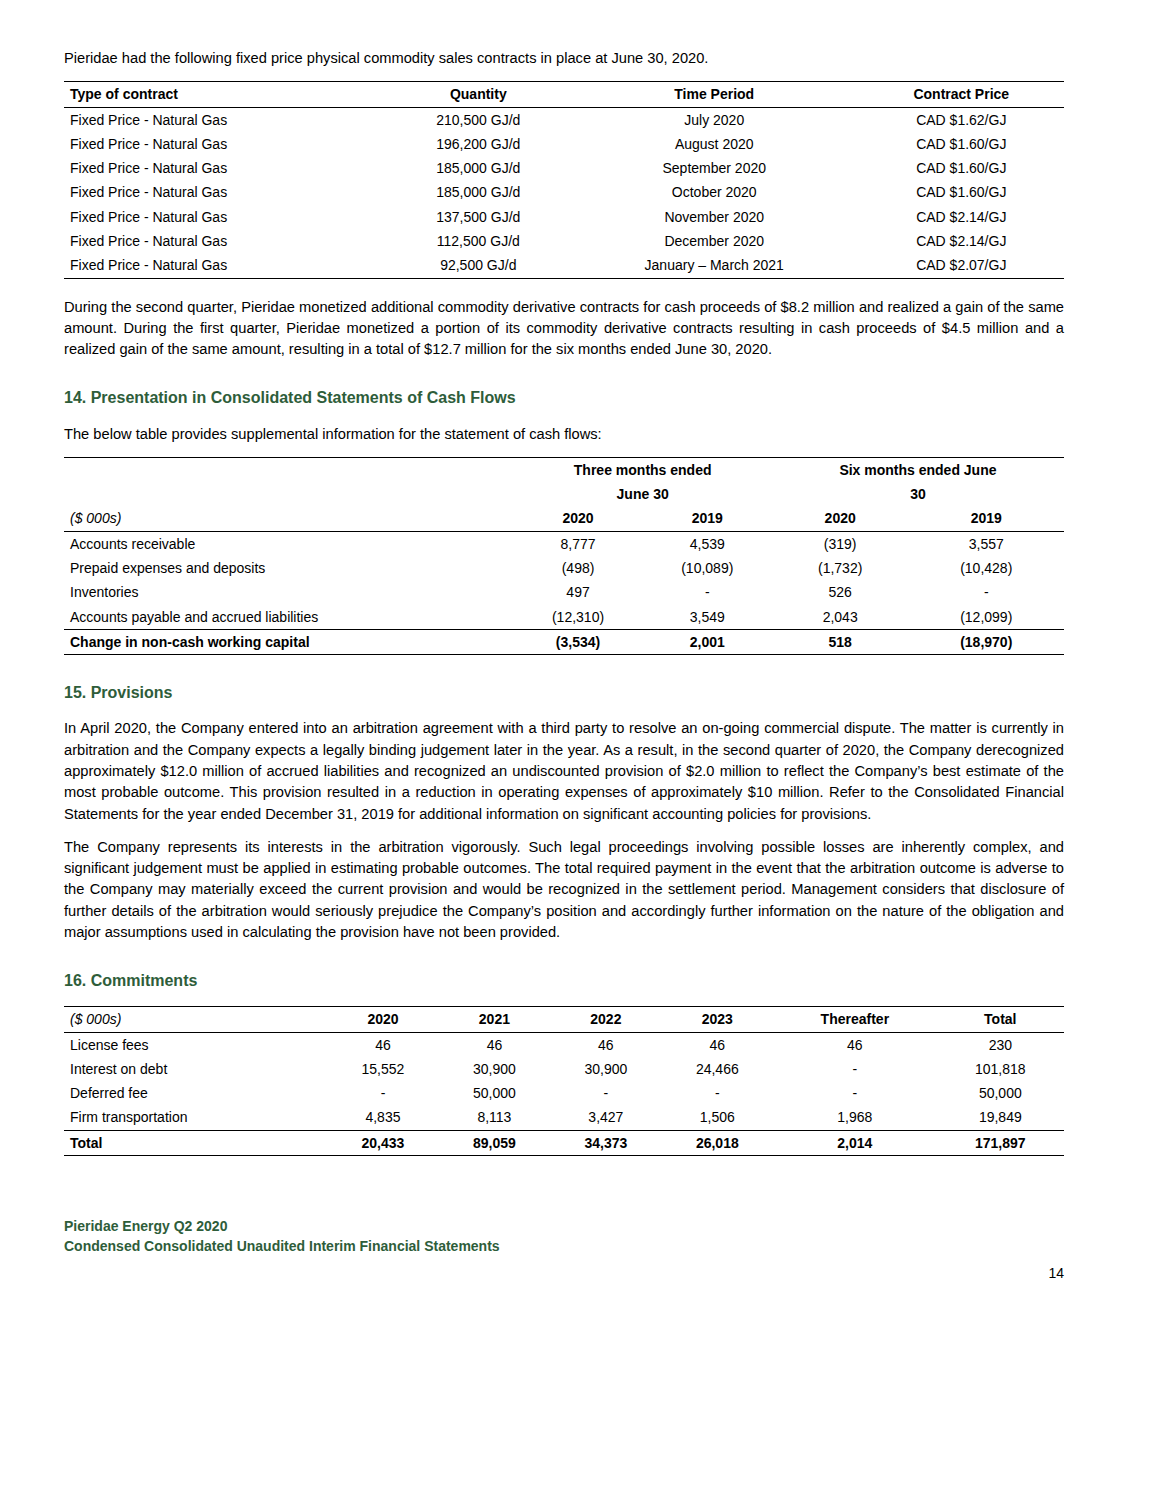Pieridae had the following fixed price physical commodity sales contracts in place at June 30, 2020.
| Type of contract | Quantity | Time Period | Contract Price |
| --- | --- | --- | --- |
| Fixed Price - Natural Gas | 210,500 GJ/d | July 2020 | CAD $1.62/GJ |
| Fixed Price - Natural Gas | 196,200 GJ/d | August 2020 | CAD $1.60/GJ |
| Fixed Price - Natural Gas | 185,000 GJ/d | September 2020 | CAD $1.60/GJ |
| Fixed Price - Natural Gas | 185,000 GJ/d | October 2020 | CAD $1.60/GJ |
| Fixed Price - Natural Gas | 137,500 GJ/d | November 2020 | CAD $2.14/GJ |
| Fixed Price - Natural Gas | 112,500 GJ/d | December 2020 | CAD $2.14/GJ |
| Fixed Price - Natural Gas | 92,500 GJ/d | January – March 2021 | CAD $2.07/GJ |
During the second quarter, Pieridae monetized additional commodity derivative contracts for cash proceeds of $8.2 million and realized a gain of the same amount. During the first quarter, Pieridae monetized a portion of its commodity derivative contracts resulting in cash proceeds of $4.5 million and a realized gain of the same amount, resulting in a total of $12.7 million for the six months ended June 30, 2020.
14. Presentation in Consolidated Statements of Cash Flows
The below table provides supplemental information for the statement of cash flows:
| | Three months ended | Six months ended June |
| --- | --- | --- |
| | June 30 | 30 |
| ($ 000s) | 2020 | 2019 | 2020 | 2019 |
| Accounts receivable | 8,777 | 4,539 | (319) | 3,557 |
| Prepaid expenses and deposits | (498) | (10,089) | (1,732) | (10,428) |
| Inventories | 497 | - | 526 | - |
| Accounts payable and accrued liabilities | (12,310) | 3,549 | 2,043 | (12,099) |
| Change in non-cash working capital | (3,534) | 2,001 | 518 | (18,970) |
15. Provisions
In April 2020, the Company entered into an arbitration agreement with a third party to resolve an on-going commercial dispute. The matter is currently in arbitration and the Company expects a legally binding judgement later in the year. As a result, in the second quarter of 2020, the Company derecognized approximately $12.0 million of accrued liabilities and recognized an undiscounted provision of $2.0 million to reflect the Company’s best estimate of the most probable outcome. This provision resulted in a reduction in operating expenses of approximately $10 million. Refer to the Consolidated Financial Statements for the year ended December 31, 2019 for additional information on significant accounting policies for provisions.
The Company represents its interests in the arbitration vigorously. Such legal proceedings involving possible losses are inherently complex, and significant judgement must be applied in estimating probable outcomes. The total required payment in the event that the arbitration outcome is adverse to the Company may materially exceed the current provision and would be recognized in the settlement period. Management considers that disclosure of further details of the arbitration would seriously prejudice the Company’s position and accordingly further information on the nature of the obligation and major assumptions used in calculating the provision have not been provided.
16. Commitments
| ($ 000s) | 2020 | 2021 | 2022 | 2023 | Thereafter | Total |
| --- | --- | --- | --- | --- | --- | --- |
| License fees | 46 | 46 | 46 | 46 | 46 | 230 |
| Interest on debt | 15,552 | 30,900 | 30,900 | 24,466 | - | 101,818 |
| Deferred fee | - | 50,000 | - | - | - | 50,000 |
| Firm transportation | 4,835 | 8,113 | 3,427 | 1,506 | 1,968 | 19,849 |
| Total | 20,433 | 89,059 | 34,373 | 26,018 | 2,014 | 171,897 |
Pieridae Energy Q2 2020
Condensed Consolidated Unaudited Interim Financial Statements
14